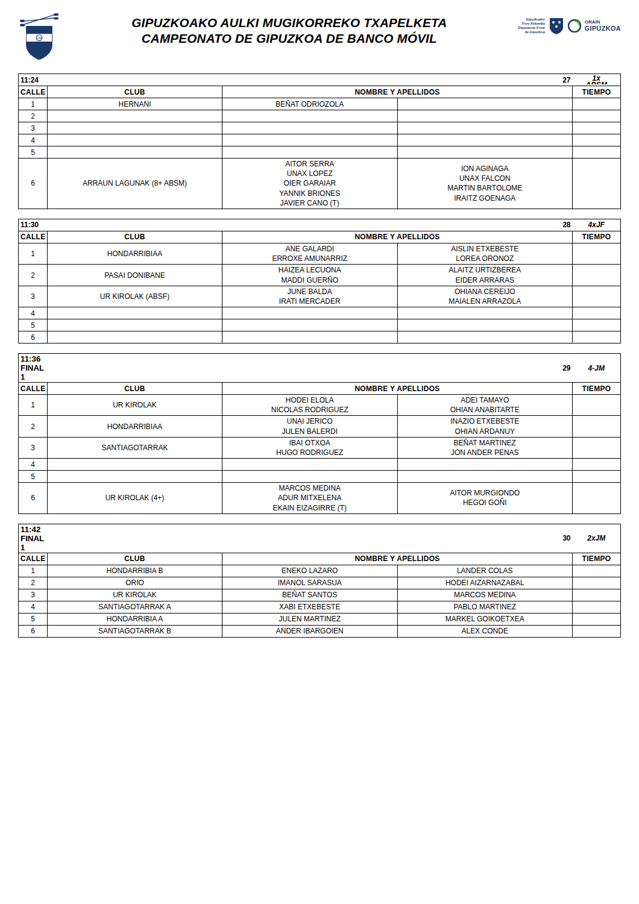GAF
GIPUZKOAKO AULKI MUGIKORREKO TXAPELKETA
CAMPEONATO DE GIPUZKOA DE BANCO MÓVIL
Gipuzkoako
Foru Aldundia
Diputación Foral
de Gipuzkoa
ORAIN
GIPUZKOA
| 11:24 | | | 27 | 1x ABSM |
| CALLE | CLUB | NOMBRE Y APELLIDOS | TIEMPO |
| 1 | HERNANI | BEÑAT ODRIOZOLA | | |
| 2 | | | | |
| 3 | | | | |
| 4 | | | | |
| 5 | | | | |
| 6 | ARRAUN LAGUNAK (8+ ABSM) | AITOR SERRA UNAX LOPEZ OIER GARAIAR YANNIK BRIONES JAVIER CANO (T) | ION AGINAGA UNAX FALCON MARTIN BARTOLOME IRAITZ GOENAGA | |
| 11:30 | | | 28 | 4xJF |
| CALLE | CLUB | NOMBRE Y APELLIDOS | TIEMPO |
| 1 | HONDARRIBIAA | ANE GALARDI ERROXE AMUNARRIZ | AISLIN ETXEBESTE LOREA ORONOZ | |
| 2 | PASAI DONIBANE | HAIZEA LECUONA MADDI GUERÑO | ALAITZ URTIZBEREA EIDER ARRARAS | |
| 3 | UR KIROLAK (ABSF) | JUNE BALDA IRATI MERCADER | OHIANA CEREIJO MAIALEN ARRAZOLA | |
| 4 | | | | |
| 5 | | | | |
| 6 | | | | |
| 11:36 FINAL 1 | | | 29 | 4-JM |
| CALLE | CLUB | NOMBRE Y APELLIDOS | TIEMPO |
| 1 | UR KIROLAK | HODEI ELOLA NICOLAS RODRIGUEZ | ADEI TAMAYO OHIAN ANABITARTE | |
| 2 | HONDARRIBIAA | UNAI JERICO JULEN BALERDI | INAZIO ETXEBESTE OHIAN ARDANUY | |
| 3 | SANTIAGOTARRAK | IBAI OTXOA HUGO RODRIGUEZ | BEÑAT MARTINEZ JON ANDER PENAS | |
| 4 | | | | |
| 5 | | | | |
| 6 | UR KIROLAK (4+) | MARCOS MEDINA ADUR MITXELENA EKAIN EIZAGIRRE (T) | AITOR MURGIONDO HEGOI GOÑI | |
| 11:42 FINAL 1 | | | 30 | 2xJM |
| CALLE | CLUB | NOMBRE Y APELLIDOS | TIEMPO |
| 1 | HONDARRIBIA B | ENEKO LAZARO | LANDER COLAS | |
| 2 | ORIO | IMANOL SARASUA | HODEI AIZARNAZABAL | |
| 3 | UR KIROLAK | BEÑAT SANTOS | MARCOS MEDINA | |
| 4 | SANTIAGOTARRAK A | XABI ETXEBESTE | PABLO MARTINEZ | |
| 5 | HONDARRIBIA A | JULEN MARTINEZ | MARKEL GOIKOETXEA | |
| 6 | SANTIAGOTARRAK B | ANDER IBARGOIEN | ALEX CONDE | |